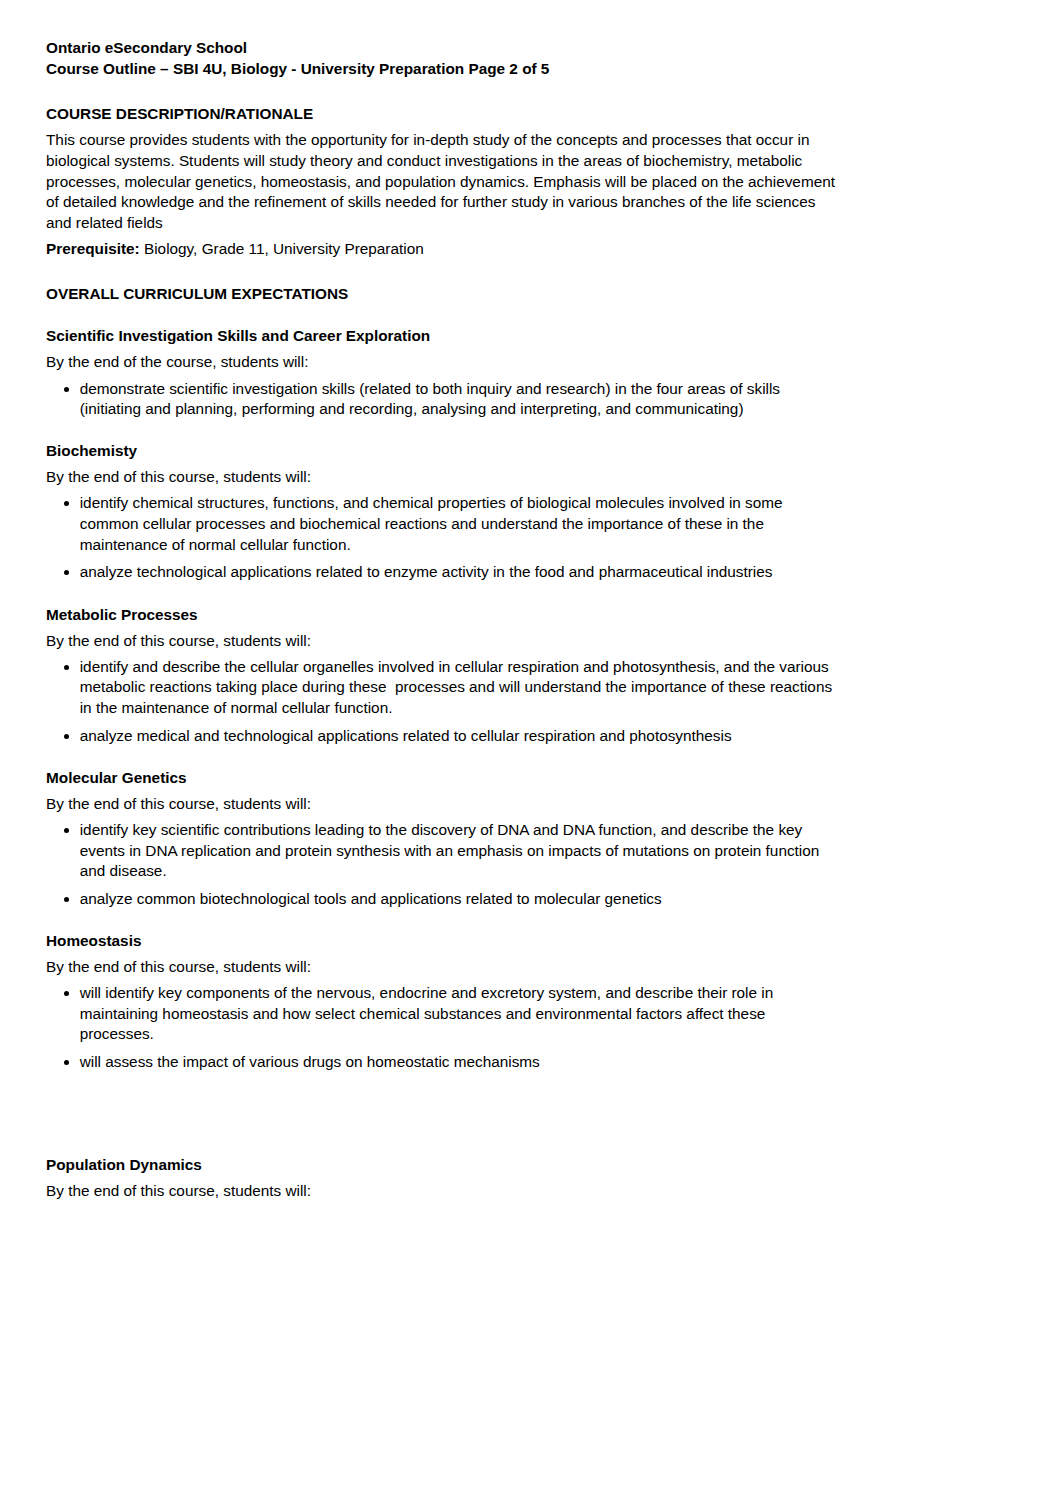Ontario eSecondary School
Course Outline – SBI 4U, Biology - University Preparation Page 2 of 5
COURSE DESCRIPTION/RATIONALE
This course provides students with the opportunity for in-depth study of the concepts and processes that occur in biological systems. Students will study theory and conduct investigations in the areas of biochemistry, metabolic processes, molecular genetics, homeostasis, and population dynamics. Emphasis will be placed on the achievement of detailed knowledge and the refinement of skills needed for further study in various branches of the life sciences and related fields
Prerequisite: Biology, Grade 11, University Preparation
OVERALL CURRICULUM EXPECTATIONS
Scientific Investigation Skills and Career Exploration
By the end of the course, students will:
demonstrate scientific investigation skills (related to both inquiry and research) in the four areas of skills (initiating and planning, performing and recording, analysing and interpreting, and communicating)
Biochemisty
By the end of this course, students will:
identify chemical structures, functions, and chemical properties of biological molecules involved in some common cellular processes and biochemical reactions and understand the importance of these in the maintenance of normal cellular function.
analyze technological applications related to enzyme activity in the food and pharmaceutical industries
Metabolic Processes
By the end of this course, students will:
identify and describe the cellular organelles involved in cellular respiration and photosynthesis, and the various metabolic reactions taking place during these processes and will understand the importance of these reactions in the maintenance of normal cellular function.
analyze medical and technological applications related to cellular respiration and photosynthesis
Molecular Genetics
By the end of this course, students will:
identify key scientific contributions leading to the discovery of DNA and DNA function, and describe the key events in DNA replication and protein synthesis with an emphasis on impacts of mutations on protein function and disease.
analyze common biotechnological tools and applications related to molecular genetics
Homeostasis
By the end of this course, students will:
will identify key components of the nervous, endocrine and excretory system, and describe their role in maintaining homeostasis and how select chemical substances and environmental factors affect these processes.
will assess the impact of various drugs on homeostatic mechanisms
Population Dynamics
By the end of this course, students will: